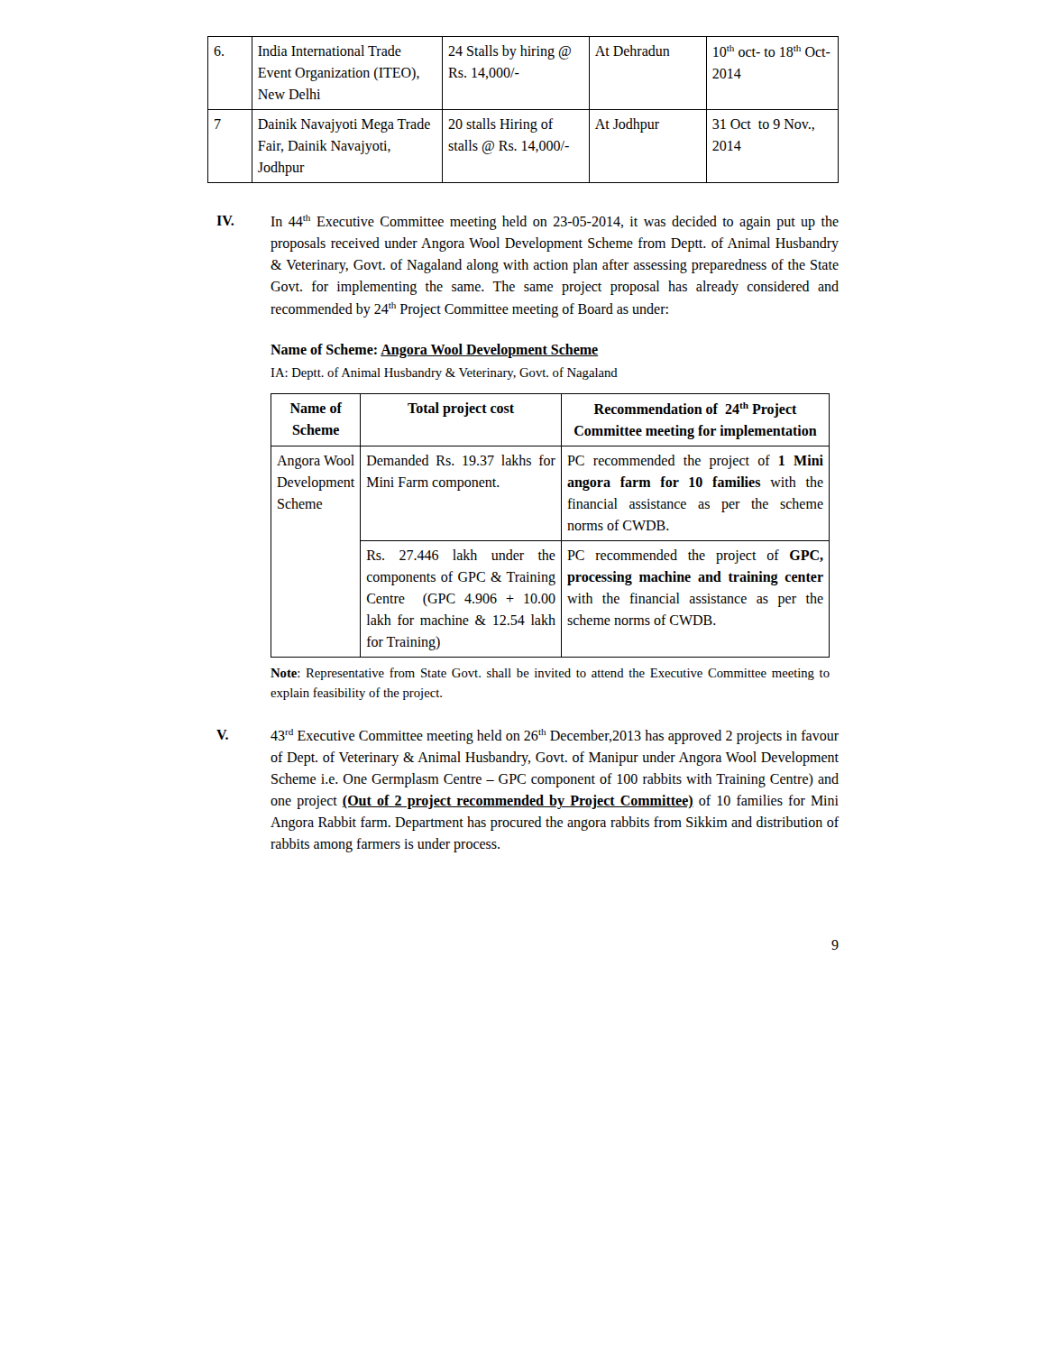| 6. | India International Trade Event Organization (ITEO), New Delhi | 24 Stalls by hiring @ Rs. 14,000/- | At Dehradun | 10 th oct- to 18 th Oct-2014 |
| 7 | Dainik Navajyoti Mega Trade Fair, Dainik Navajyoti, Jodhpur | 20 stalls Hiring of stalls @ Rs. 14,000/- | At Jodhpur | 31 Oct to 9 Nov., 2014 |
IV.
In 44th Executive Committee meeting held on 23-05-2014, it was decided to again put up the proposals received under Angora Wool Development Scheme from Deptt. of Animal Husbandry & Veterinary, Govt. of Nagaland along with action plan after assessing preparedness of the State Govt. for implementing the same. The same project proposal has already considered and recommended by 24th Project Committee meeting of Board as under:
Name of Scheme: Angora Wool Development Scheme
IA: Deptt. of Animal Husbandry & Veterinary, Govt. of Nagaland
| Name of Scheme | Total project cost | Recommendation of 24 th Project Committee meeting for implementation |
| --- | --- | --- |
| Angora Wool Development Scheme | Demanded Rs. 19.37 lakhs for Mini Farm component. | PC recommended the project of 1 Mini angora farm for 10 families with the financial assistance as per the scheme norms of CWDB. |
| Rs. 27.446 lakh under the components of GPC & Training Centre (GPC 4.906 + 10.00 lakh for machine & 12.54 lakh for Training) | PC recommended the project of GPC, processing machine and training center with the financial assistance as per the scheme norms of CWDB. |
Note: Representative from State Govt. shall be invited to attend the Executive Committee meeting to explain feasibility of the project.
V.
43rd Executive Committee meeting held on 26th December,2013 has approved 2 projects in favour of Dept. of Veterinary & Animal Husbandry, Govt. of Manipur under Angora Wool Development Scheme i.e. One Germplasm Centre – GPC component of 100 rabbits with Training Centre) and one project (Out of 2 project recommended by Project Committee) of 10 families for Mini Angora Rabbit farm. Department has procured the angora rabbits from Sikkim and distribution of rabbits among farmers is under process.
9